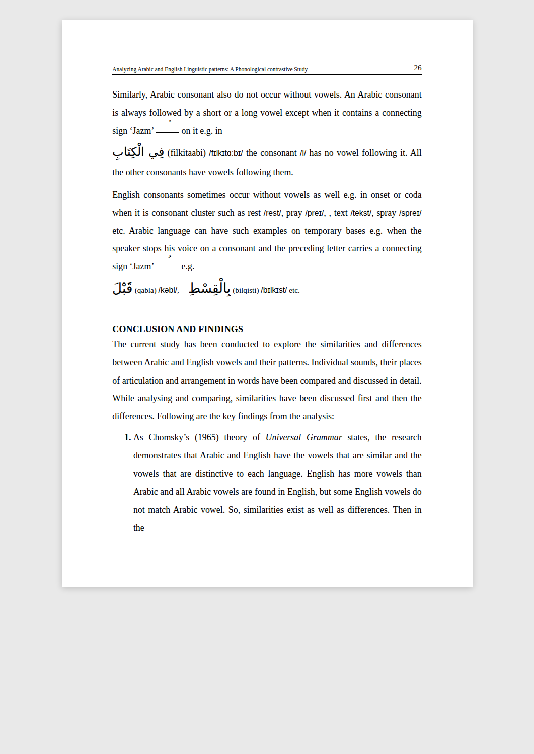Analyzing Arabic and English Linguistic patterns: A Phonological contrastive Study 26
Similarly, Arabic consonant also do not occur without vowels. An Arabic consonant is always followed by a short or a long vowel except when it contains a connecting sign ‘Jazm’ ُ on it e.g. in
فِي الْكِتَابِ (filkitaabi) /fɪlkɪtɑːbɪ/ the consonant /l/ has no vowel following it. All the other consonants have vowels following them.
English consonants sometimes occur without vowels as well e.g. in onset or coda when it is consonant cluster such as rest /rest/, pray /preɪ/, , text /tekst/, spray /spreɪ/ etc. Arabic language can have such examples on temporary bases e.g. when the speaker stops his voice on a consonant and the preceding letter carries a connecting sign ‘Jazm’ ُ e.g.
قَبْلَ (qabla) /kəbl/, بِالْقِسْطِ (bilqisti) /bɪlkɪst/ etc.
CONCLUSION AND FINDINGS
The current study has been conducted to explore the similarities and differences between Arabic and English vowels and their patterns. Individual sounds, their places of articulation and arrangement in words have been compared and discussed in detail. While analysing and comparing, similarities have been discussed first and then the differences. Following are the key findings from the analysis:
As Chomsky’s (1965) theory of Universal Grammar states, the research demonstrates that Arabic and English have the vowels that are similar and the vowels that are distinctive to each language. English has more vowels than Arabic and all Arabic vowels are found in English, but some English vowels do not match Arabic vowel. So, similarities exist as well as differences. Then in the